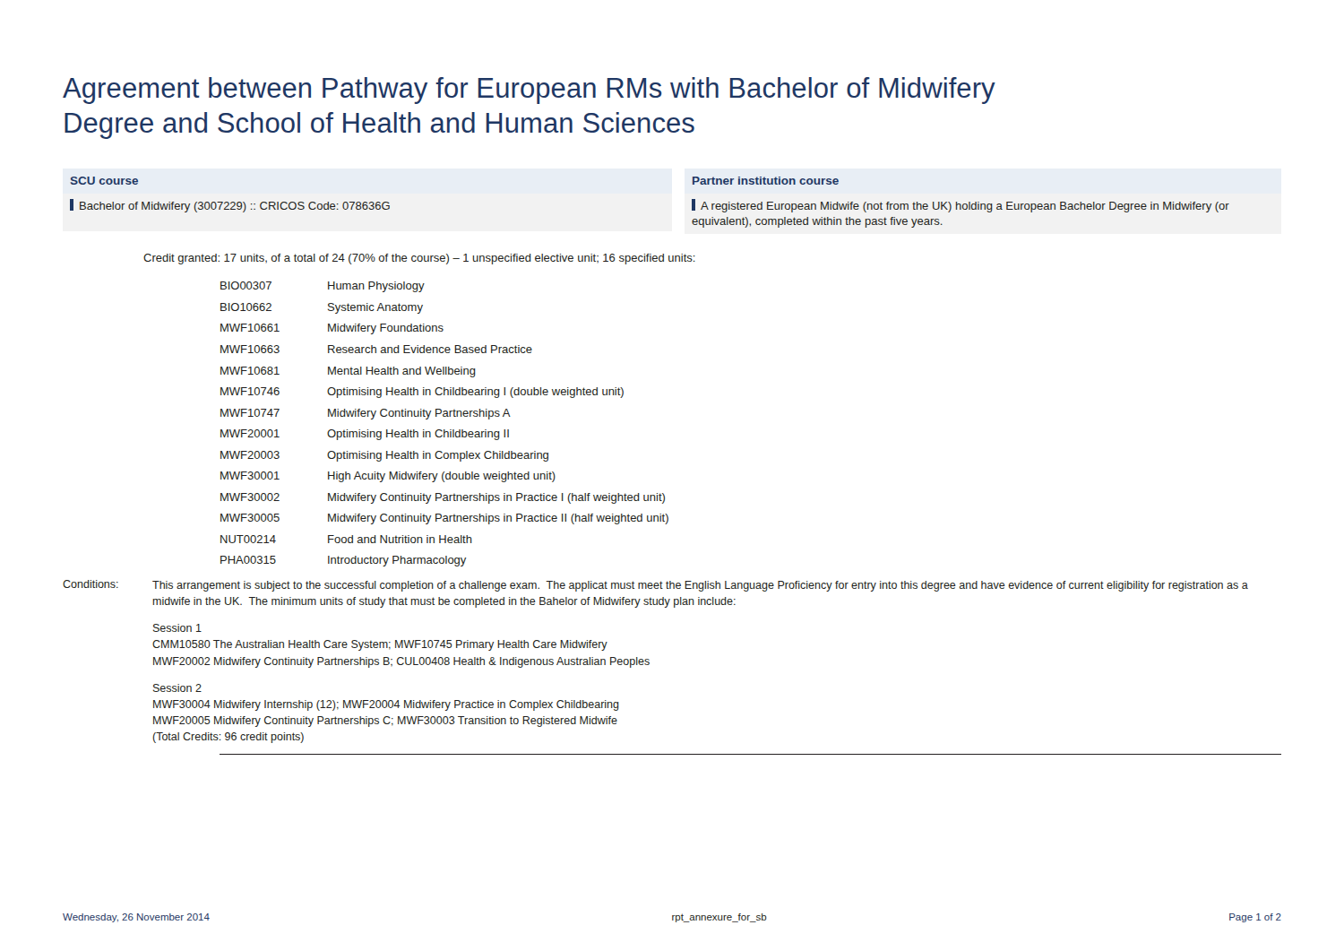Agreement between Pathway for European RMs with Bachelor of Midwifery
Degree and School of Health and Human Sciences
SCU course
Bachelor of Midwifery (3007229) :: CRICOS Code: 078636G
Partner institution course
A registered European Midwife (not from the UK) holding a European Bachelor Degree in Midwifery (or equivalent), completed within the past five years.
Credit granted: 17 units, of a total of 24 (70% of the course) – 1 unspecified elective unit; 16 specified units:
| BIO00307 | Human Physiology |
| BIO10662 | Systemic Anatomy |
| MWF10661 | Midwifery Foundations |
| MWF10663 | Research and Evidence Based Practice |
| MWF10681 | Mental Health and Wellbeing |
| MWF10746 | Optimising Health in Childbearing I (double weighted unit) |
| MWF10747 | Midwifery Continuity Partnerships A |
| MWF20001 | Optimising Health in Childbearing II |
| MWF20003 | Optimising Health in Complex Childbearing |
| MWF30001 | High Acuity Midwifery (double weighted unit) |
| MWF30002 | Midwifery Continuity Partnerships in Practice I (half weighted unit) |
| MWF30005 | Midwifery Continuity Partnerships in Practice II (half weighted unit) |
| NUT00214 | Food and Nutrition in Health |
| PHA00315 | Introductory Pharmacology |
Conditions:
This arrangement is subject to the successful completion of a challenge exam. The applicat must meet the English Language Proficiency for entry into this degree and have evidence of current eligibility for registration as a midwife in the UK. The minimum units of study that must be completed in the Bahelor of Midwifery study plan include:
Session 1
CMM10580 The Australian Health Care System; MWF10745 Primary Health Care Midwifery
MWF20002 Midwifery Continuity Partnerships B; CUL00408 Health & Indigenous Australian Peoples
Session 2
MWF30004 Midwifery Internship (12); MWF20004 Midwifery Practice in Complex Childbearing
MWF20005 Midwifery Continuity Partnerships C; MWF30003 Transition to Registered Midwife
(Total Credits: 96 credit points)
Wednesday, 26 November 2014
rpt_annexure_for_sb
Page 1 of 2